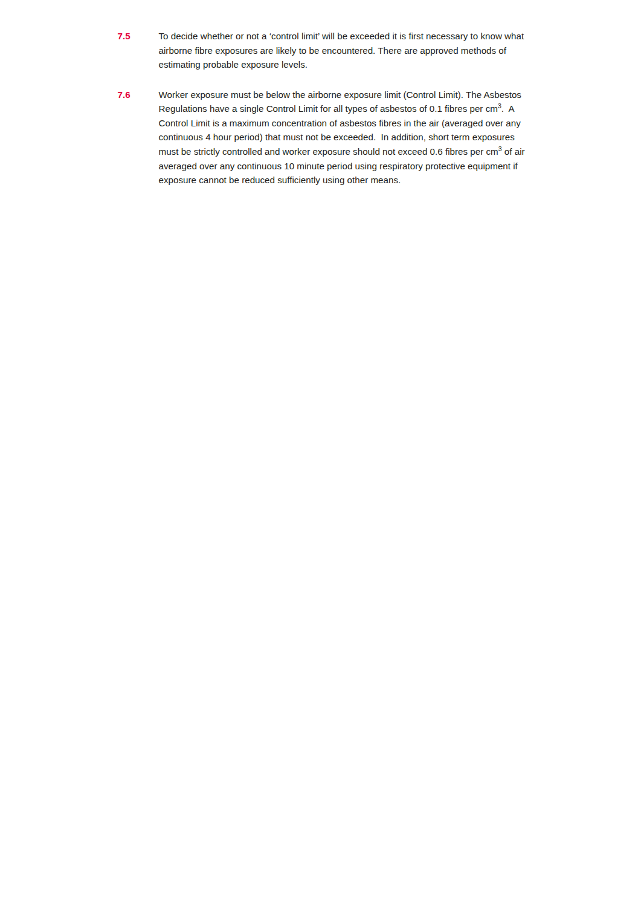7.5
To decide whether or not a ‘control limit’ will be exceeded it is first necessary to know what airborne fibre exposures are likely to be encountered. There are approved methods of estimating probable exposure levels.
7.6
Worker exposure must be below the airborne exposure limit (Control Limit). The Asbestos Regulations have a single Control Limit for all types of asbestos of 0.1 fibres per cm3. A Control Limit is a maximum concentration of asbestos fibres in the air (averaged over any continuous 4 hour period) that must not be exceeded. In addition, short term exposures must be strictly controlled and worker exposure should not exceed 0.6 fibres per cm3 of air averaged over any continuous 10 minute period using respiratory protective equipment if exposure cannot be reduced sufficiently using other means.